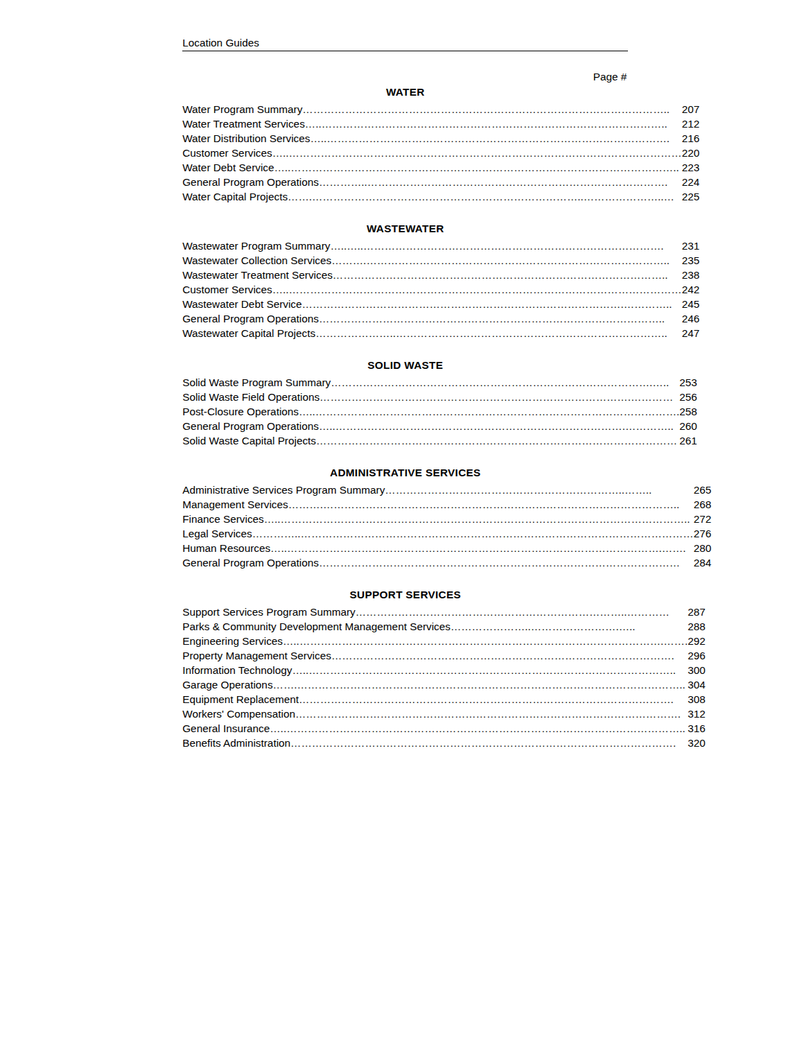Location Guides
Page #
WATER
| Water Program Summary………………………………………………………………………………………….. | 207 |
| Water Treatment Services…..…………………………………………………………………………………….. | 212 |
| Water Distribution Services…..……………………………………………………………………………………. | 216 |
| Customer Services…..………………………………………………………………………………………………… | 220 |
| Water Debt Service…..……………………………………………………………………………………………….. | 223 |
| General Program Operations…………..…………………………………………………………………………. | 224 |
| Water Capital Projects…….…………………………………………………………………..…………………..… | 225 |
WASTEWATER
| Wastewater Program Summary…..…..…………………………………………………………………………. | 231 |
| Wastewater Collection Services……….………………………………………………………………………….. | 235 |
| Wastewater Treatment Services………………………………………………………………………………….. | 238 |
| Customer Services…..………………………………………………………………………………………………… | 242 |
| Wastewater Debt Service……………………………………………………………………………….………….. | 245 |
| General Program Operations…………………………………………………………………………………….. | 246 |
| Wastewater Capital Projects…………………..………………………………………………………………….. | 247 |
SOLID WASTE
| Solid Waste Program Summary……………………………………………………………………………….….. | 253 |
| Solid Waste Field Operations…………………………………………………………………………….………… | 256 |
| Post-Closure Operations…..…………………………………………………………………………………………. | 258 |
| General Program Operations…..……………………………………………………………………….………….. | 260 |
| Solid Waste Capital Projects………………………………………………………………………………………… | 261 |
ADMINISTRATIVE SERVICES
| Administrative Services Program Summary…………………………………………………………..…….. | 265 |
| Management Services……….……………………………………………………………………………………….. | 268 |
| Finance Services…..…………………………………………………………………………………………………….. | 272 |
| Legal Services…………..………………………………………………………………………………………………… | 276 |
| Human Resources…..…………………………………………………………………………………………….……. | 280 |
| General Program Operations………………………………………………………………………………………… | 284 |
SUPPORT SERVICES
| Support Services Program Summary…………………………………………………………………..………… | 287 |
| Parks & Community Development Management Services…………………..…………………….….. | 288 |
| Engineering Services…..………………………………………………………………………………………….……. | 292 |
| Property Management Services……………………………………………………………………………………. | 296 |
| Information Technology…..………………………………………………………………………………………….. | 300 |
| Garage Operations…….……………………………………………………………………………………………….. | 304 |
| Equipment Replacement……………………………………………………………………………………………. | 308 |
| Workers' Compensation………………………………………………………………………………………………. | 312 |
| General Insurance…..………………………………………………………………………………………………….. | 316 |
| Benefits Administration………………………………………………………………………………………………. | 320 |